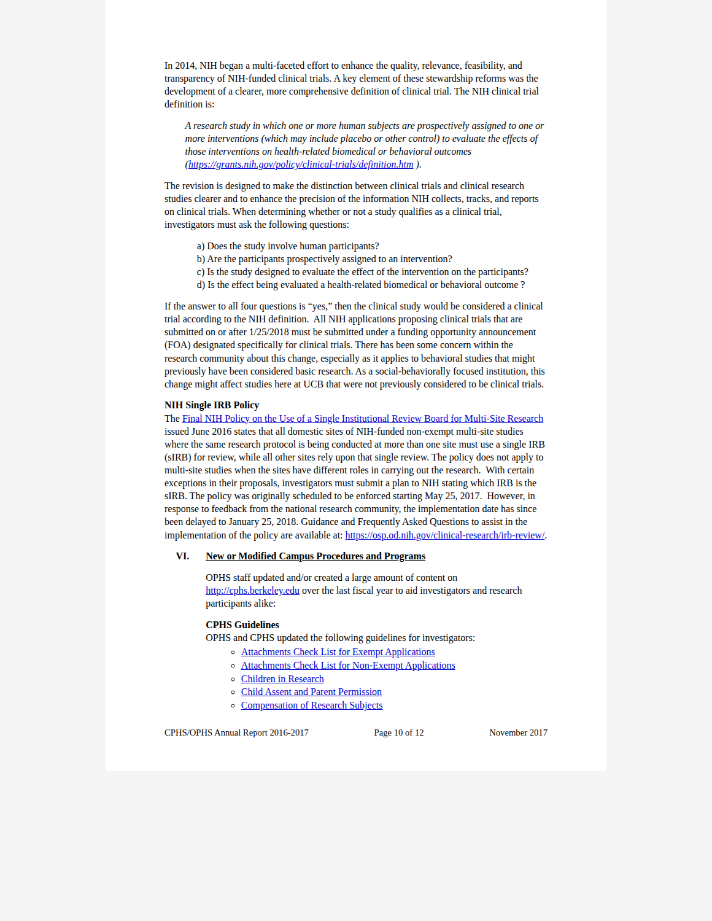In 2014, NIH began a multi-faceted effort to enhance the quality, relevance, feasibility, and transparency of NIH-funded clinical trials. A key element of these stewardship reforms was the development of a clearer, more comprehensive definition of clinical trial. The NIH clinical trial definition is:
A research study in which one or more human subjects are prospectively assigned to one or more interventions (which may include placebo or other control) to evaluate the effects of those interventions on health-related biomedical or behavioral outcomes (https://grants.nih.gov/policy/clinical-trials/definition.htm ).
The revision is designed to make the distinction between clinical trials and clinical research studies clearer and to enhance the precision of the information NIH collects, tracks, and reports on clinical trials. When determining whether or not a study qualifies as a clinical trial, investigators must ask the following questions:
a) Does the study involve human participants?
b) Are the participants prospectively assigned to an intervention?
c) Is the study designed to evaluate the effect of the intervention on the participants?
d) Is the effect being evaluated a health-related biomedical or behavioral outcome ?
If the answer to all four questions is “yes,” then the clinical study would be considered a clinical trial according to the NIH definition. All NIH applications proposing clinical trials that are submitted on or after 1/25/2018 must be submitted under a funding opportunity announcement (FOA) designated specifically for clinical trials. There has been some concern within the research community about this change, especially as it applies to behavioral studies that might previously have been considered basic research. As a social-behaviorally focused institution, this change might affect studies here at UCB that were not previously considered to be clinical trials.
NIH Single IRB Policy
The Final NIH Policy on the Use of a Single Institutional Review Board for Multi-Site Research issued June 2016 states that all domestic sites of NIH-funded non-exempt multi-site studies where the same research protocol is being conducted at more than one site must use a single IRB (sIRB) for review, while all other sites rely upon that single review. The policy does not apply to multi-site studies when the sites have different roles in carrying out the research. With certain exceptions in their proposals, investigators must submit a plan to NIH stating which IRB is the sIRB. The policy was originally scheduled to be enforced starting May 25, 2017. However, in response to feedback from the national research community, the implementation date has since been delayed to January 25, 2018. Guidance and Frequently Asked Questions to assist in the implementation of the policy are available at: https://osp.od.nih.gov/clinical-research/irb-review/.
VI.
New or Modified Campus Procedures and Programs
OPHS staff updated and/or created a large amount of content on http://cphs.berkeley.edu over the last fiscal year to aid investigators and research participants alike:
CPHS Guidelines
OPHS and CPHS updated the following guidelines for investigators:
Attachments Check List for Exempt Applications
Attachments Check List for Non-Exempt Applications
Children in Research
Child Assent and Parent Permission
Compensation of Research Subjects
CPHS/OPHS Annual Report 2016-2017
Page 10 of 12
November 2017